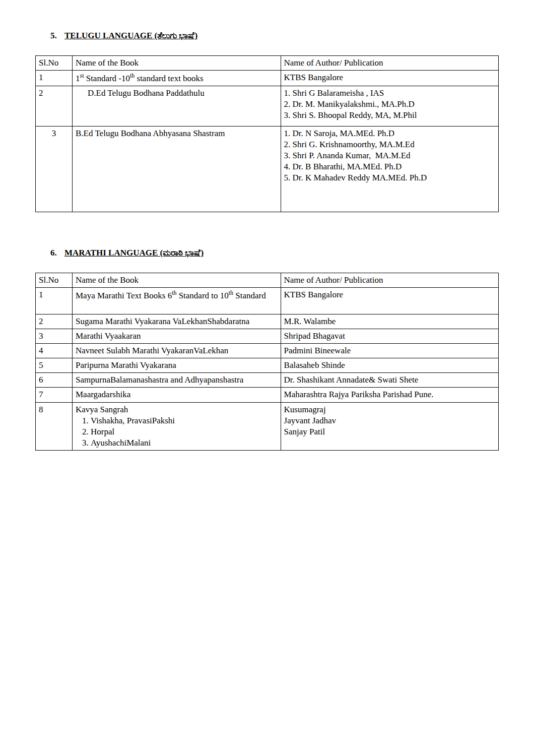5. TELUGU LANGUAGE (ತೆಲುಗು ಭಾಷೆ)
| Sl.No | Name of the Book | Name of Author/ Publication |
| --- | --- | --- |
| 1 | 1 st Standard -10 th standard text books | KTBS Bangalore |
| 2 | D.Ed Telugu Bodhana Paddathulu | 1. Shri G Balarameisha , IAS 2. Dr. M. Manikyalakshmi., MA.Ph.D 3. Shri S. Bhoopal Reddy, MA, M.Phil |
| 3 | B.Ed Telugu Bodhana Abhyasana Shastram | 1. Dr. N Saroja, MA.MEd. Ph.D 2. Shri G. Krishnamoorthy, MA.M.Ed 3. Shri P. Ananda Kumar, MA.M.Ed 4. Dr. B Bharathi, MA.MEd. Ph.D 5. Dr. K Mahadev Reddy MA.MEd. Ph.D |
6. MARATHI LANGUAGE (ಮರಾಠಿ ಭಾಷೆ)
| Sl.No | Name of the Book | Name of Author/ Publication |
| --- | --- | --- |
| 1 | Maya Marathi Text Books 6 th Standard to 10 th Standard | KTBS Bangalore |
| 2 | Sugama Marathi Vyakarana VaLekhanShabdaratna | M.R. Walambe |
| 3 | Marathi Vyaakaran | Shripad Bhagavat |
| 4 | Navneet Sulabh Marathi VyakaranVaLekhan | Padmini Bineewale |
| 5 | Paripurna Marathi Vyakarana | Balasaheb Shinde |
| 6 | SampurnaBalamanashastra and Adhyapanshastra | Dr. Shashikant Annadate& Swati Shete |
| 7 | Maargadarshika | Maharashtra Rajya Pariksha Parishad Pune. |
| 8 | Kavya Sangrah Vishakha, PravasiPakshi Horpal AyushachiMalani | Kusumagraj Jayvant Jadhav Sanjay Patil |